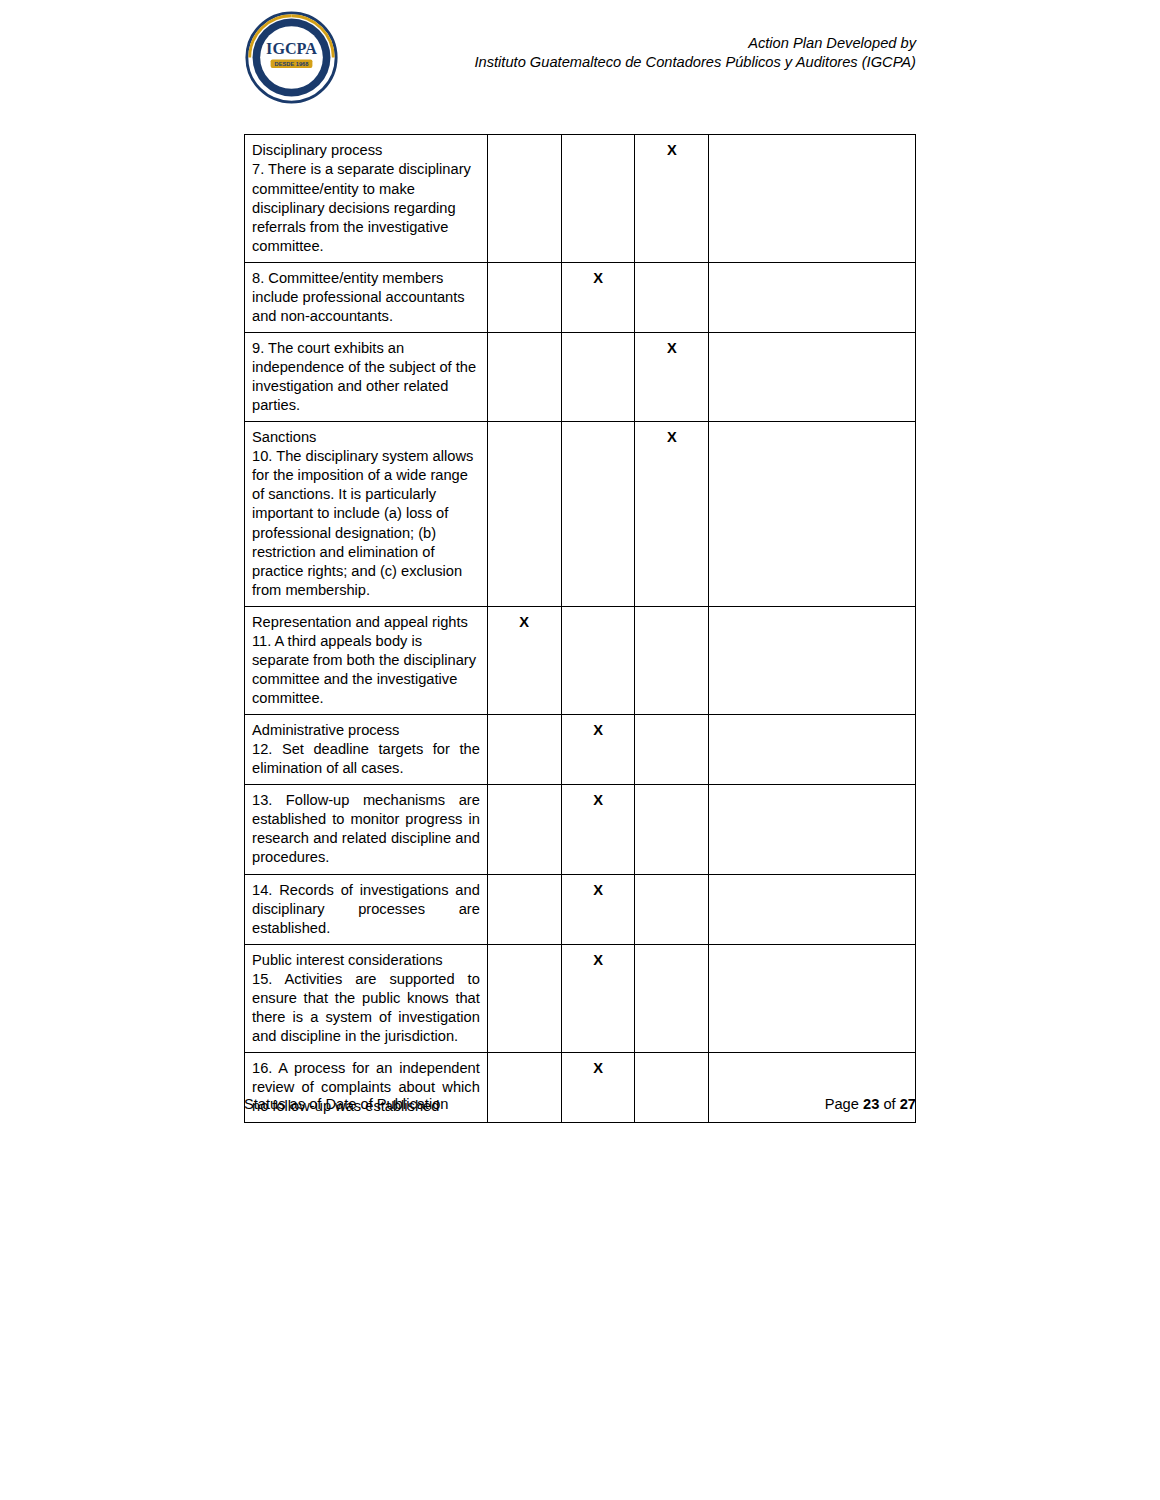IGCPA DESDE 1968
Action Plan Developed by
Instituto Guatemalteco de Contadores Públicos y Auditores (IGCPA)
| Disciplinary process 7. There is a separate disciplinary committee/entity to make disciplinary decisions regarding referrals from the investigative committee. | | | X | |
| 8. Committee/entity members include professional accountants and non-accountants. | | X | | |
| 9. The court exhibits an independence of the subject of the investigation and other related parties. | | | X | |
| Sanctions 10. The disciplinary system allows for the imposition of a wide range of sanctions. It is particularly important to include (a) loss of professional designation; (b) restriction and elimination of practice rights; and (c) exclusion from membership. | | | X | |
| Representation and appeal rights 11. A third appeals body is separate from both the disciplinary committee and the investigative committee. | X | | | |
| Administrative process 12. Set deadline targets for the elimination of all cases. | | X | | |
| 13. Follow-up mechanisms are established to monitor progress in research and related discipline and procedures. | | X | | |
| 14. Records of investigations and disciplinary processes are established. | | X | | |
| Public interest considerations 15. Activities are supported to ensure that the public knows that there is a system of investigation and discipline in the jurisdiction. | | X | | |
| 16. A process for an independent review of complaints about which no follow-up was established | | X | | |
Status as of Date of Publication
Page 23 of 27